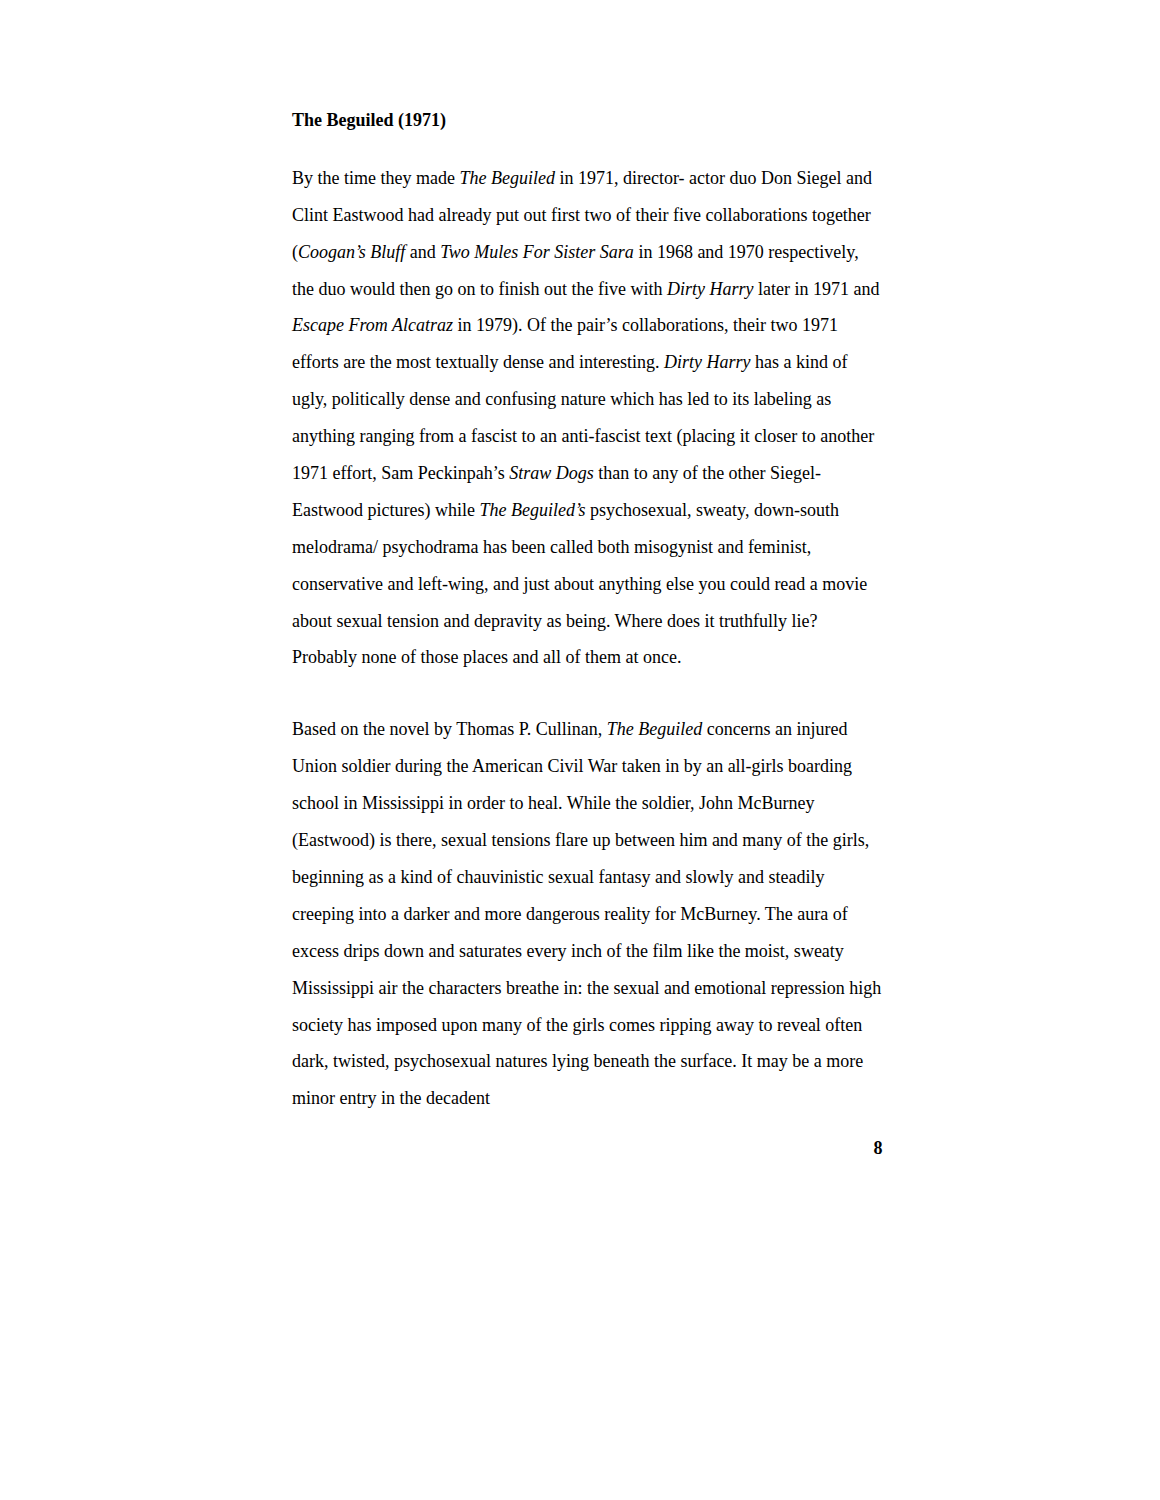The Beguiled (1971)
By the time they made The Beguiled in 1971, director- actor duo Don Siegel and Clint Eastwood had already put out first two of their five collaborations together (Coogan’s Bluff and Two Mules For Sister Sara in 1968 and 1970 respectively, the duo would then go on to finish out the five with Dirty Harry later in 1971 and Escape From Alcatraz in 1979). Of the pair’s collaborations, their two 1971 efforts are the most textually dense and interesting. Dirty Harry has a kind of ugly, politically dense and confusing nature which has led to its labeling as anything ranging from a fascist to an anti-fascist text (placing it closer to another 1971 effort, Sam Peckinpah’s Straw Dogs than to any of the other Siegel-Eastwood pictures) while The Beguiled’s psychosexual, sweaty, down-south melodrama/ psychodrama has been called both misogynist and feminist, conservative and left-wing, and just about anything else you could read a movie about sexual tension and depravity as being. Where does it truthfully lie? Probably none of those places and all of them at once.
Based on the novel by Thomas P. Cullinan, The Beguiled concerns an injured Union soldier during the American Civil War taken in by an all-girls boarding school in Mississippi in order to heal. While the soldier, John McBurney (Eastwood) is there, sexual tensions flare up between him and many of the girls, beginning as a kind of chauvinistic sexual fantasy and slowly and steadily creeping into a darker and more dangerous reality for McBurney. The aura of excess drips down and saturates every inch of the film like the moist, sweaty Mississippi air the characters breathe in: the sexual and emotional repression high society has imposed upon many of the girls comes ripping away to reveal often dark, twisted, psychosexual natures lying beneath the surface. It may be a more minor entry in the decadent
8